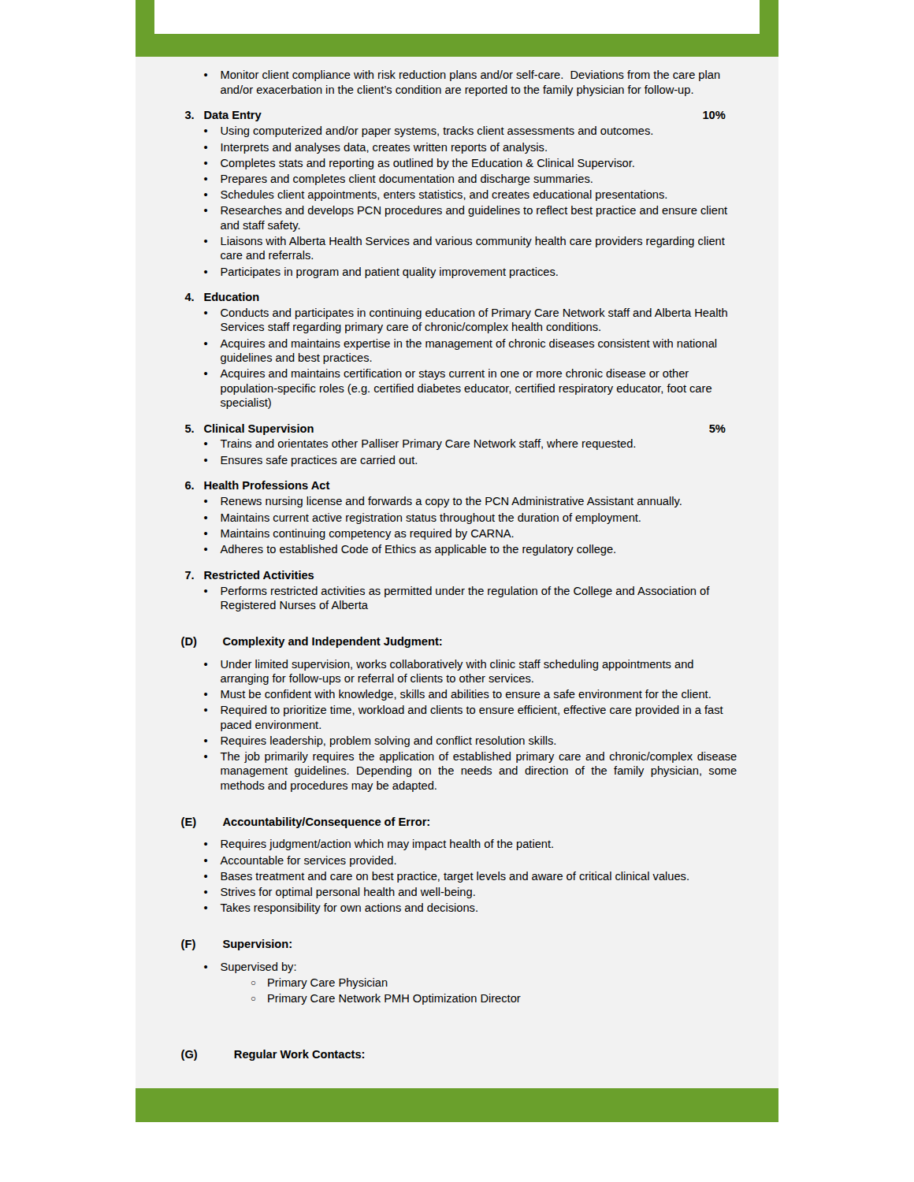Monitor client compliance with risk reduction plans and/or self-care. Deviations from the care plan and/or exacerbation in the client’s condition are reported to the family physician for follow-up.
3. Data Entry 10%
Using computerized and/or paper systems, tracks client assessments and outcomes.
Interprets and analyses data, creates written reports of analysis.
Completes stats and reporting as outlined by the Education & Clinical Supervisor.
Prepares and completes client documentation and discharge summaries.
Schedules client appointments, enters statistics, and creates educational presentations.
Researches and develops PCN procedures and guidelines to reflect best practice and ensure client and staff safety.
Liaisons with Alberta Health Services and various community health care providers regarding client care and referrals.
Participates in program and patient quality improvement practices.
4. Education
Conducts and participates in continuing education of Primary Care Network staff and Alberta Health Services staff regarding primary care of chronic/complex health conditions.
Acquires and maintains expertise in the management of chronic diseases consistent with national guidelines and best practices.
Acquires and maintains certification or stays current in one or more chronic disease or other population-specific roles (e.g. certified diabetes educator, certified respiratory educator, foot care specialist)
5. Clinical Supervision 5%
Trains and orientates other Palliser Primary Care Network staff, where requested.
Ensures safe practices are carried out.
6. Health Professions Act
Renews nursing license and forwards a copy to the PCN Administrative Assistant annually.
Maintains current active registration status throughout the duration of employment.
Maintains continuing competency as required by CARNA.
Adheres to established Code of Ethics as applicable to the regulatory college.
7. Restricted Activities
Performs restricted activities as permitted under the regulation of the College and Association of Registered Nurses of Alberta
(D) Complexity and Independent Judgment:
Under limited supervision, works collaboratively with clinic staff scheduling appointments and arranging for follow-ups or referral of clients to other services.
Must be confident with knowledge, skills and abilities to ensure a safe environment for the client.
Required to prioritize time, workload and clients to ensure efficient, effective care provided in a fast paced environment.
Requires leadership, problem solving and conflict resolution skills.
The job primarily requires the application of established primary care and chronic/complex disease management guidelines. Depending on the needs and direction of the family physician, some methods and procedures may be adapted.
(E) Accountability/Consequence of Error:
Requires judgment/action which may impact health of the patient.
Accountable for services provided.
Bases treatment and care on best practice, target levels and aware of critical clinical values.
Strives for optimal personal health and well-being.
Takes responsibility for own actions and decisions.
(F) Supervision:
Supervised by:
Primary Care Physician
Primary Care Network PMH Optimization Director
(G) Regular Work Contacts: